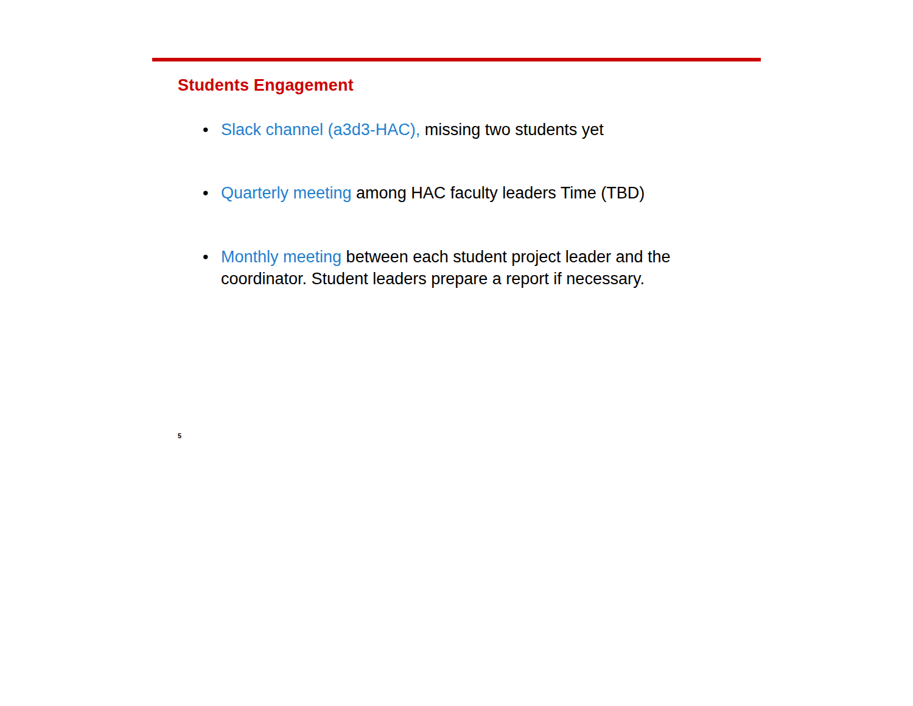Students Engagement
Slack channel (a3d3-HAC), missing two students yet
Quarterly meeting among HAC faculty leaders Time (TBD)
Monthly meeting between each student project leader and the coordinator. Student leaders prepare a report if necessary.
5